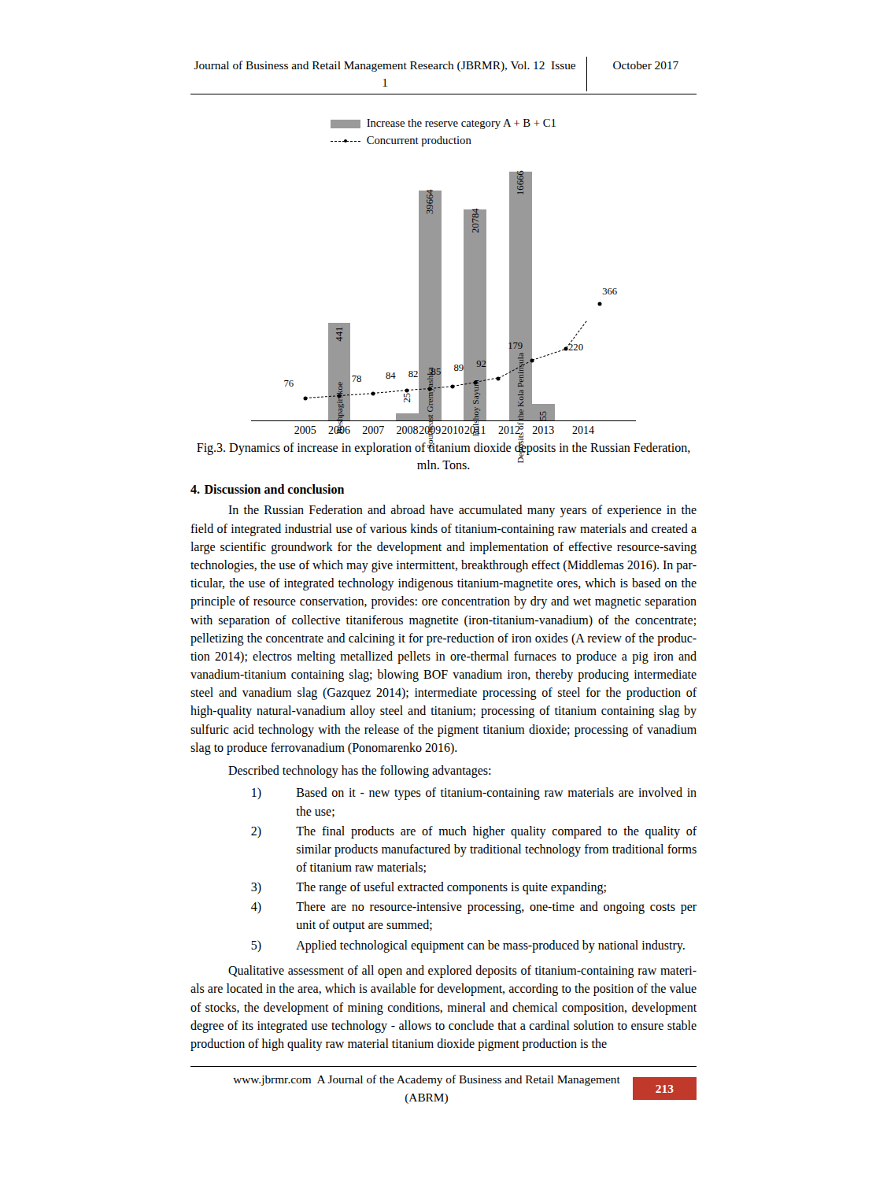Journal of Business and Retail Management Research (JBRMR), Vol. 12 Issue 1
October 2017
Increase the reserve category A + B + C1
Concurrent production
441 Beshpagirskoe
25
39664 Southeast Gremyashka
20784 Bolshoy Sayum
16666 Deposits of the Kola Peninsula
55
76
78
84
82
85
89
92
179
220
366
2005 2006 2007 2008 2009 2010 2011 2012 2013 2014
Fig.3. Dynamics of increase in exploration of titanium dioxide deposits in the Russian Federation, mln. Tons.
4. Discussion and conclusion
In the Russian Federation and abroad have accumulated many years of experience in the field of integrated industrial use of various kinds of titanium-containing raw materials and created a large scientific groundwork for the development and implementation of effective resource-saving technologies, the use of which may give intermittent, breakthrough effect (Middlemas 2016). In particular, the use of integrated technology indigenous titanium-magnetite ores, which is based on the principle of resource conservation, provides: ore concentration by dry and wet magnetic separation with separation of collective titaniferous magnetite (iron-titanium-vanadium) of the concentrate; pelletizing the concentrate and calcining it for pre-reduction of iron oxides (A review of the production 2014); electros melting metallized pellets in ore-thermal furnaces to produce a pig iron and vanadium-titanium containing slag; blowing BOF vanadium iron, thereby producing intermediate steel and vanadium slag (Gazquez 2014); intermediate processing of steel for the production of high-quality natural-vanadium alloy steel and titanium; processing of titanium containing slag by sulfuric acid technology with the release of the pigment titanium dioxide; processing of vanadium slag to produce ferrovanadium (Ponomarenko 2016).
Described technology has the following advantages:
Based on it - new types of titanium-containing raw materials are involved in the use;
The final products are of much higher quality compared to the quality of similar products manufactured by traditional technology from traditional forms of titanium raw materials;
The range of useful extracted components is quite expanding;
There are no resource-intensive processing, one-time and ongoing costs per unit of output are summed;
Applied technological equipment can be mass-produced by national industry.
Qualitative assessment of all open and explored deposits of titanium-containing raw materials are located in the area, which is available for development, according to the position of the value of stocks, the development of mining conditions, mineral and chemical composition, development degree of its integrated use technology - allows to conclude that a cardinal solution to ensure stable production of high quality raw material titanium dioxide pigment production is the
www.jbrmr.com A Journal of the Academy of Business and Retail Management (ABRM)
213